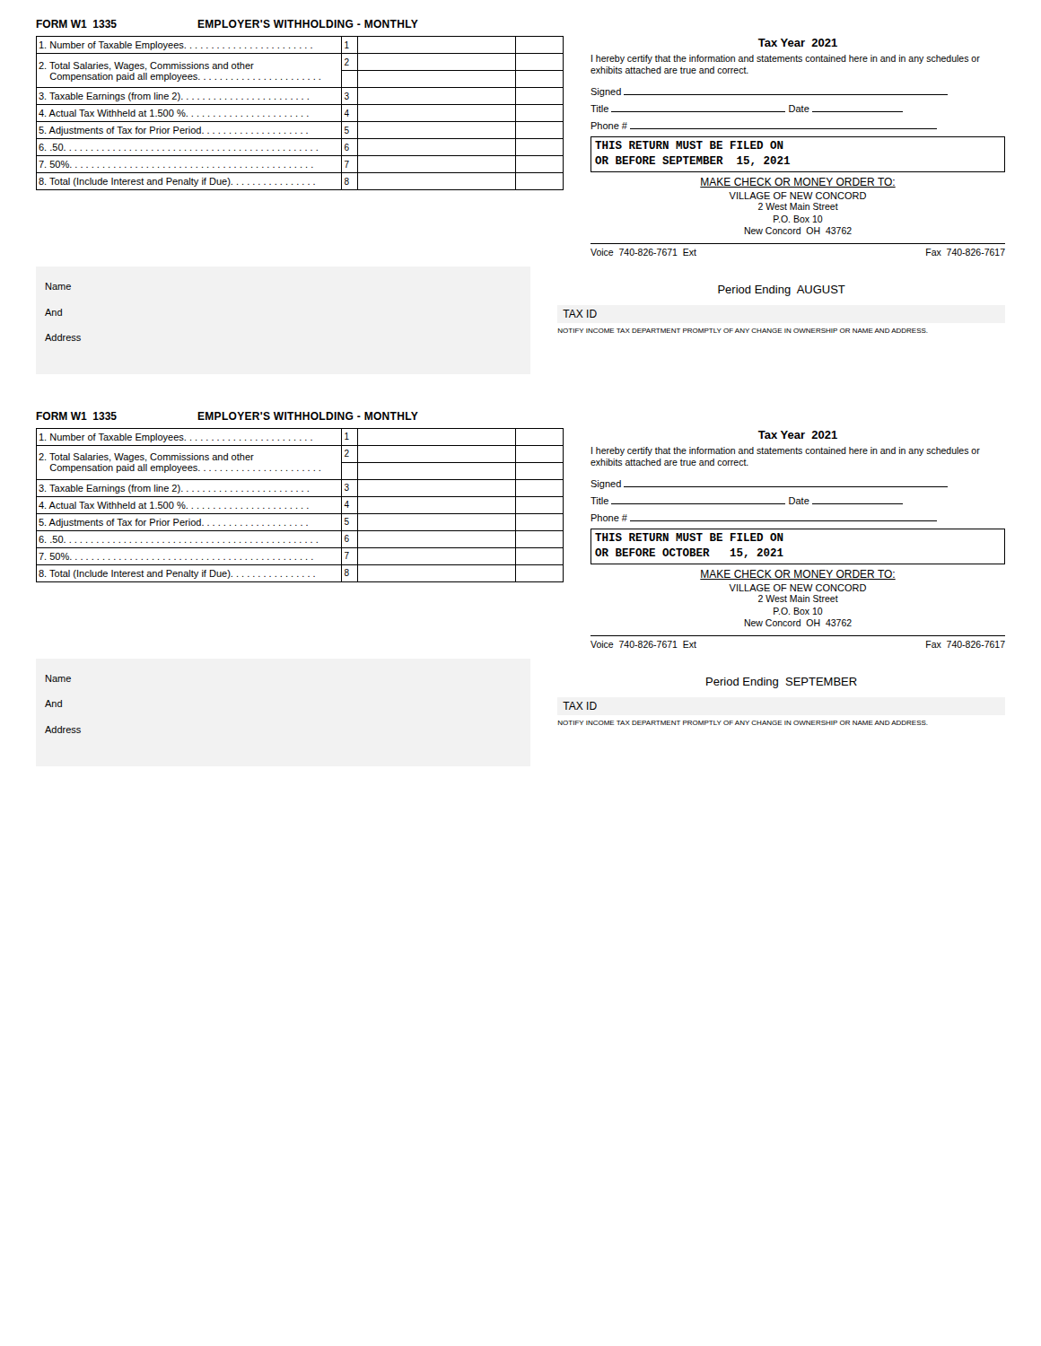FORM W1 1335
EMPLOYER'S WITHHOLDING - MONTHLY
| 1. Number of Taxable Employees. . . . . . . . . . . . . . . . . . . . . . . . | 1 | | |
| 2. Total Salaries, Wages, Commissions and other Compensation paid all employees. . . . . . . . . . . . . . . . . . . . . . . | 2 | | |
| 3. Taxable Earnings (from line 2). . . . . . . . . . . . . . . . . . . . . . . . | 3 | | |
| 4. Actual Tax Withheld at 1.500 %. . . . . . . . . . . . . . . . . . . . . . . | 4 | | |
| 5. Adjustments of Tax for Prior Period. . . . . . . . . . . . . . . . . . . . | 5 | | |
| 6. .50. . . . . . . . . . . . . . . . . . . . . . . . . . . . . . . . . . . . . . . . . . . . . . . | 6 | | |
| 7. 50%. . . . . . . . . . . . . . . . . . . . . . . . . . . . . . . . . . . . . . . . . . . . . | 7 | | |
| 8. Total (Include Interest and Penalty if Due). . . . . . . . . . . . . . . . | 8 | | |
Tax Year 2021
I hereby certify that the information and statements contained here in and in any schedules or exhibits attached are true and correct.
Signed
Title Date
Phone #
THIS RETURN MUST BE FILED ON
OR BEFORE SEPTEMBER 15, 2021
MAKE CHECK OR MONEY ORDER TO:
VILLAGE OF NEW CONCORD
2 West Main Street
P.O. Box 10
New Concord OH 43762
Voice 740-826-7671 Ext Fax 740-826-7617
Name
And
Address
Period Ending AUGUST
TAX ID
NOTIFY INCOME TAX DEPARTMENT PROMPTLY OF ANY CHANGE IN OWNERSHIP OR NAME AND ADDRESS.
FORM W1 1335
EMPLOYER'S WITHHOLDING - MONTHLY
| 1. Number of Taxable Employees. . . . . . . . . . . . . . . . . . . . . . . . | 1 | | |
| 2. Total Salaries, Wages, Commissions and other Compensation paid all employees. . . . . . . . . . . . . . . . . . . . . . . | 2 | | |
| 3. Taxable Earnings (from line 2). . . . . . . . . . . . . . . . . . . . . . . . | 3 | | |
| 4. Actual Tax Withheld at 1.500 %. . . . . . . . . . . . . . . . . . . . . . . | 4 | | |
| 5. Adjustments of Tax for Prior Period. . . . . . . . . . . . . . . . . . . . | 5 | | |
| 6. .50. . . . . . . . . . . . . . . . . . . . . . . . . . . . . . . . . . . . . . . . . . . . . . . | 6 | | |
| 7. 50%. . . . . . . . . . . . . . . . . . . . . . . . . . . . . . . . . . . . . . . . . . . . . | 7 | | |
| 8. Total (Include Interest and Penalty if Due). . . . . . . . . . . . . . . . | 8 | | |
Tax Year 2021
I hereby certify that the information and statements contained here in and in any schedules or exhibits attached are true and correct.
Signed
Title Date
Phone #
THIS RETURN MUST BE FILED ON
OR BEFORE OCTOBER 15, 2021
MAKE CHECK OR MONEY ORDER TO:
VILLAGE OF NEW CONCORD
2 West Main Street
P.O. Box 10
New Concord OH 43762
Voice 740-826-7671 Ext Fax 740-826-7617
Name
And
Address
Period Ending SEPTEMBER
TAX ID
NOTIFY INCOME TAX DEPARTMENT PROMPTLY OF ANY CHANGE IN OWNERSHIP OR NAME AND ADDRESS.